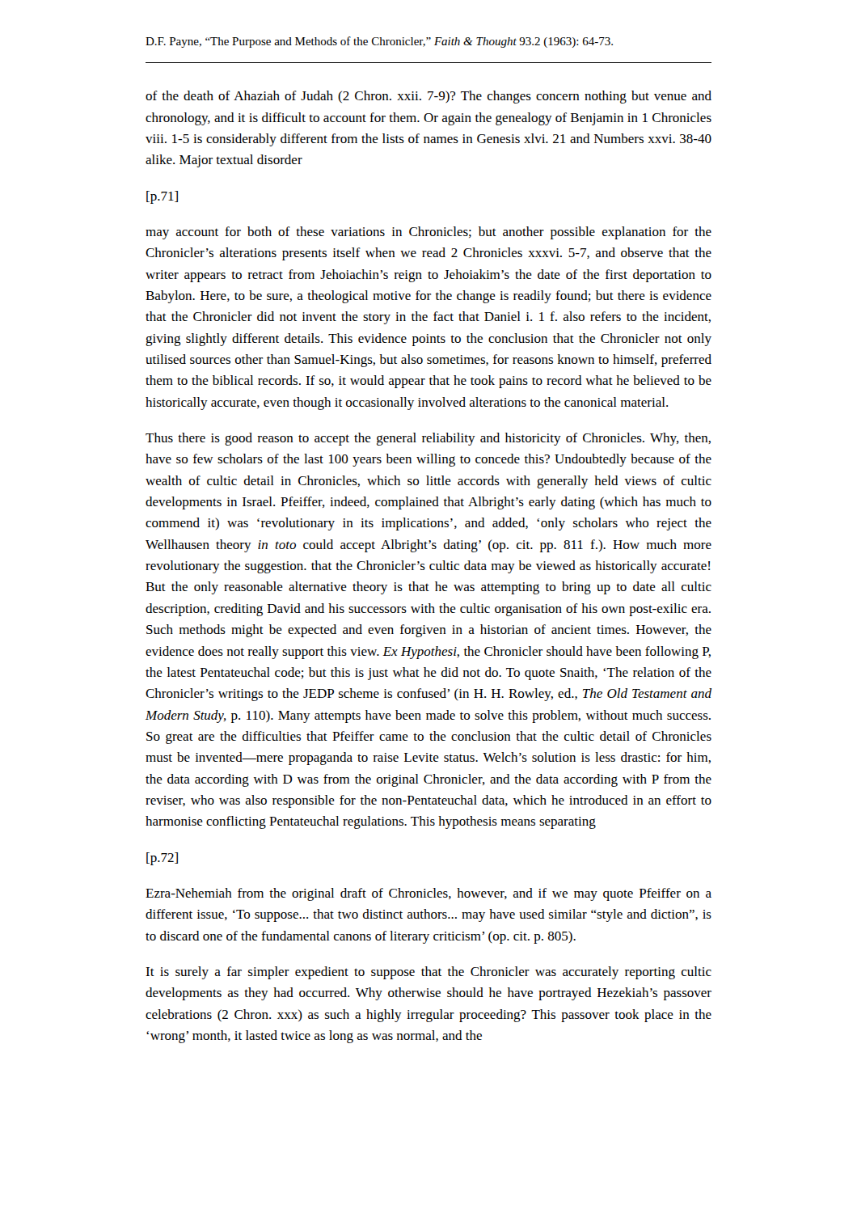D.F. Payne, “The Purpose and Methods of the Chronicler,” Faith & Thought 93.2 (1963): 64-73.
of the death of Ahaziah of Judah (2 Chron. xxii. 7-9)? The changes concern nothing but venue and chronology, and it is difficult to account for them. Or again the genealogy of Benjamin in 1 Chronicles viii. 1-5 is considerably different from the lists of names in Genesis xlvi. 21 and Numbers xxvi. 38-40 alike. Major textual disorder
[p.71]
may account for both of these variations in Chronicles; but another possible explanation for the Chronicler’s alterations presents itself when we read 2 Chronicles xxxvi. 5-7, and observe that the writer appears to retract from Jehoiachin’s reign to Jehoiakim’s the date of the first deportation to Babylon. Here, to be sure, a theological motive for the change is readily found; but there is evidence that the Chronicler did not invent the story in the fact that Daniel i. 1 f. also refers to the incident, giving slightly different details. This evidence points to the conclusion that the Chronicler not only utilised sources other than Samuel-Kings, but also sometimes, for reasons known to himself, preferred them to the biblical records. If so, it would appear that he took pains to record what he believed to be historically accurate, even though it occasionally involved alterations to the canonical material.
Thus there is good reason to accept the general reliability and historicity of Chronicles. Why, then, have so few scholars of the last 100 years been willing to concede this? Undoubtedly because of the wealth of cultic detail in Chronicles, which so little accords with generally held views of cultic developments in Israel. Pfeiffer, indeed, complained that Albright’s early dating (which has much to commend it) was ‘revolutionary in its implications’, and added, ‘only scholars who reject the Wellhausen theory in toto could accept Albright’s dating’ (op. cit. pp. 811 f.). How much more revolutionary the suggestion. that the Chronicler’s cultic data may be viewed as historically accurate! But the only reasonable alternative theory is that he was attempting to bring up to date all cultic description, crediting David and his successors with the cultic organisation of his own post-exilic era. Such methods might be expected and even forgiven in a historian of ancient times. However, the evidence does not really support this view. Ex Hypothesi, the Chronicler should have been following P, the latest Pentateuchal code; but this is just what he did not do. To quote Snaith, ‘The relation of the Chronicler’s writings to the JEDP scheme is confused’ (in H. H. Rowley, ed., The Old Testament and Modern Study, p. 110). Many attempts have been made to solve this problem, without much success. So great are the difficulties that Pfeiffer came to the conclusion that the cultic detail of Chronicles must be invented―mere propaganda to raise Levite status. Welch’s solution is less drastic: for him, the data according with D was from the original Chronicler, and the data according with P from the reviser, who was also responsible for the non-Pentateuchal data, which he introduced in an effort to harmonise conflicting Pentateuchal regulations. This hypothesis means separating
[p.72]
Ezra-Nehemiah from the original draft of Chronicles, however, and if we may quote Pfeiffer on a different issue, ‘To suppose... that two distinct authors... may have used similar “style and diction”, is to discard one of the fundamental canons of literary criticism’ (op. cit. p. 805).
It is surely a far simpler expedient to suppose that the Chronicler was accurately reporting cultic developments as they had occurred. Why otherwise should he have portrayed Hezekiah’s passover celebrations (2 Chron. xxx) as such a highly irregular proceeding? This passover took place in the ‘wrong’ month, it lasted twice as long as was normal, and the